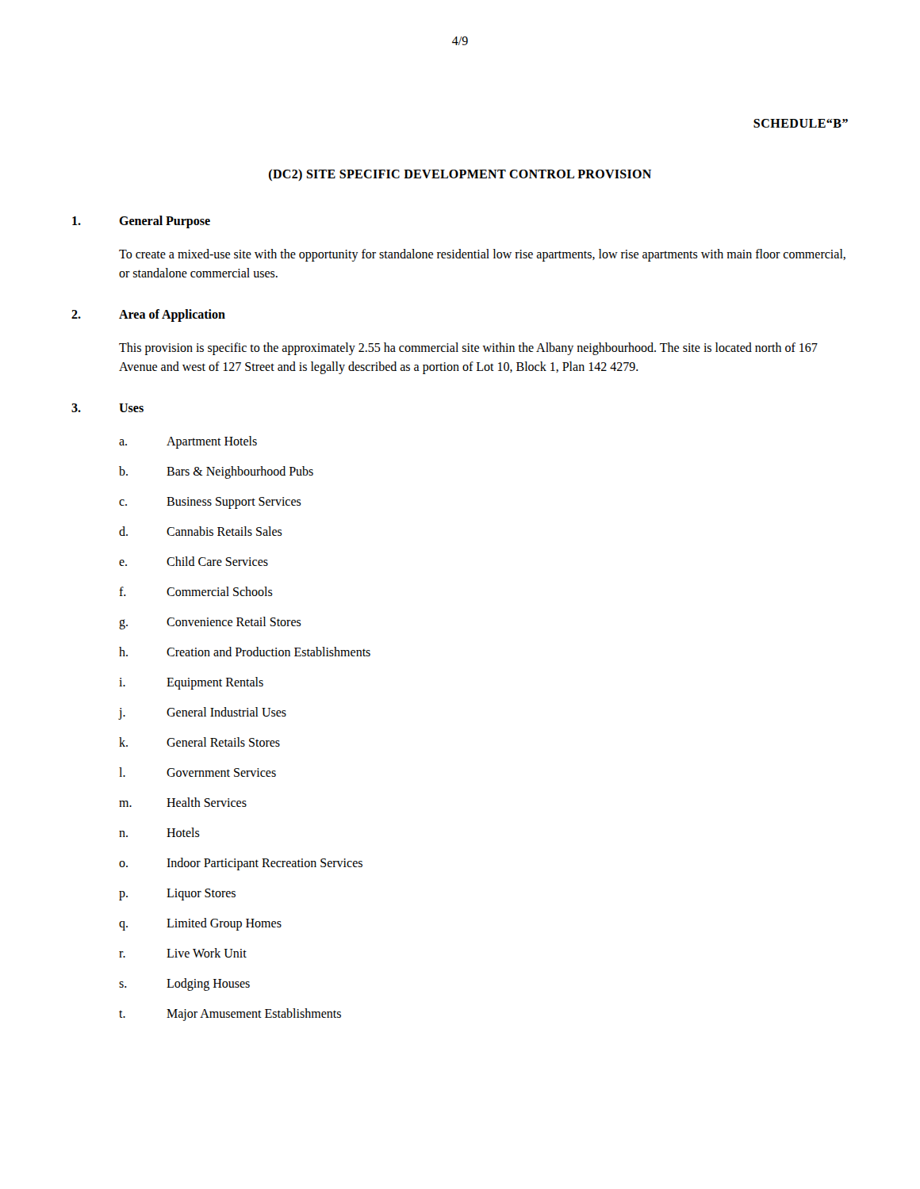4/9
SCHEDULE“B”
(DC2) SITE SPECIFIC DEVELOPMENT CONTROL PROVISION
1.
General Purpose
To create a mixed-use site with the opportunity for standalone residential low rise apartments, low rise apartments with main floor commercial, or standalone commercial uses.
2.
Area of Application
This provision is specific to the approximately 2.55 ha commercial site within the Albany neighbourhood. The site is located north of 167 Avenue and west of 127 Street and is legally described as a portion of Lot 10, Block 1, Plan 142 4279.
3.
Uses
a. Apartment Hotels
b. Bars & Neighbourhood Pubs
c. Business Support Services
d. Cannabis Retails Sales
e. Child Care Services
f. Commercial Schools
g. Convenience Retail Stores
h. Creation and Production Establishments
i. Equipment Rentals
j. General Industrial Uses
k. General Retails Stores
l. Government Services
m. Health Services
n. Hotels
o. Indoor Participant Recreation Services
p. Liquor Stores
q. Limited Group Homes
r. Live Work Unit
s. Lodging Houses
t. Major Amusement Establishments